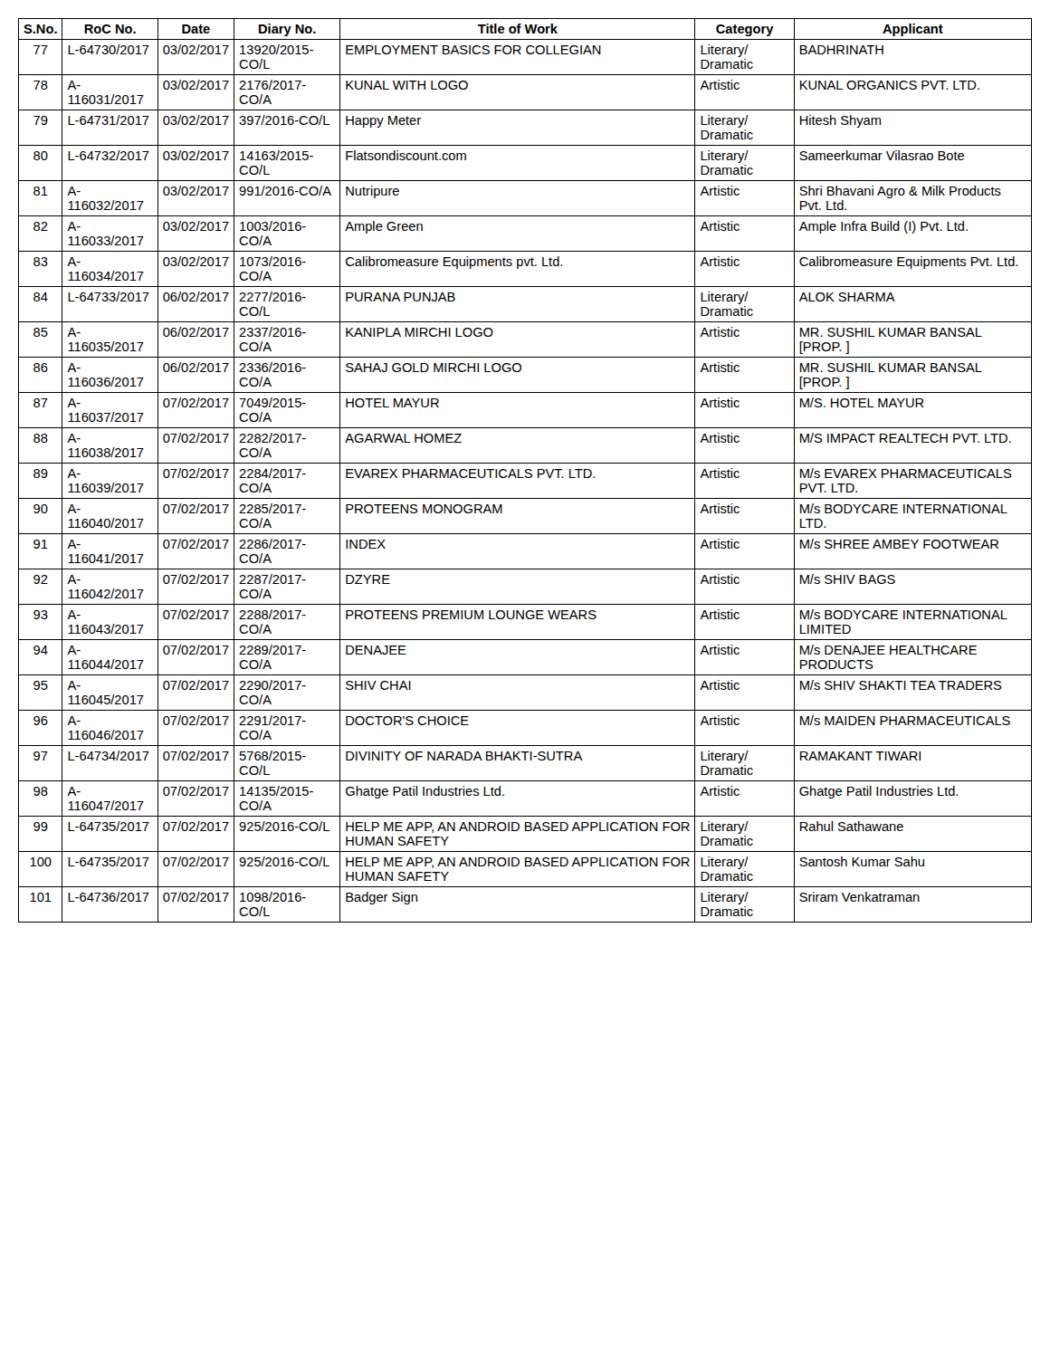| S.No. | RoC No. | Date | Diary No. | Title of Work | Category | Applicant |
| --- | --- | --- | --- | --- | --- | --- |
| 77 | L-64730/2017 | 03/02/2017 | 13920/2015-CO/L | EMPLOYMENT BASICS FOR COLLEGIAN | Literary/ Dramatic | BADHRINATH |
| 78 | A-116031/2017 | 03/02/2017 | 2176/2017-CO/A | KUNAL WITH LOGO | Artistic | KUNAL ORGANICS PVT. LTD. |
| 79 | L-64731/2017 | 03/02/2017 | 397/2016-CO/L | Happy Meter | Literary/ Dramatic | Hitesh Shyam |
| 80 | L-64732/2017 | 03/02/2017 | 14163/2015-CO/L | Flatsondiscount.com | Literary/ Dramatic | Sameerkumar Vilasrao Bote |
| 81 | A-116032/2017 | 03/02/2017 | 991/2016-CO/A | Nutripure | Artistic | Shri Bhavani Agro & Milk Products Pvt. Ltd. |
| 82 | A-116033/2017 | 03/02/2017 | 1003/2016-CO/A | Ample Green | Artistic | Ample Infra Build (I) Pvt. Ltd. |
| 83 | A-116034/2017 | 03/02/2017 | 1073/2016-CO/A | Calibromeasure Equipments pvt. Ltd. | Artistic | Calibromeasure Equipments Pvt. Ltd. |
| 84 | L-64733/2017 | 06/02/2017 | 2277/2016-CO/L | PURANA PUNJAB | Literary/ Dramatic | ALOK SHARMA |
| 85 | A-116035/2017 | 06/02/2017 | 2337/2016-CO/A | KANIPLA MIRCHI LOGO | Artistic | MR. SUSHIL KUMAR BANSAL [PROP. ] |
| 86 | A-116036/2017 | 06/02/2017 | 2336/2016-CO/A | SAHAJ GOLD MIRCHI LOGO | Artistic | MR. SUSHIL KUMAR BANSAL [PROP. ] |
| 87 | A-116037/2017 | 07/02/2017 | 7049/2015-CO/A | HOTEL MAYUR | Artistic | M/S. HOTEL MAYUR |
| 88 | A-116038/2017 | 07/02/2017 | 2282/2017-CO/A | AGARWAL HOMEZ | Artistic | M/S IMPACT REALTECH PVT. LTD. |
| 89 | A-116039/2017 | 07/02/2017 | 2284/2017-CO/A | EVAREX PHARMACEUTICALS PVT. LTD. | Artistic | M/s EVAREX PHARMACEUTICALS PVT. LTD. |
| 90 | A-116040/2017 | 07/02/2017 | 2285/2017-CO/A | PROTEENS MONOGRAM | Artistic | M/s BODYCARE INTERNATIONAL LTD. |
| 91 | A-116041/2017 | 07/02/2017 | 2286/2017-CO/A | INDEX | Artistic | M/s SHREE AMBEY FOOTWEAR |
| 92 | A-116042/2017 | 07/02/2017 | 2287/2017-CO/A | DZYRE | Artistic | M/s SHIV BAGS |
| 93 | A-116043/2017 | 07/02/2017 | 2288/2017-CO/A | PROTEENS PREMIUM LOUNGE WEARS | Artistic | M/s BODYCARE INTERNATIONAL LIMITED |
| 94 | A-116044/2017 | 07/02/2017 | 2289/2017-CO/A | DENAJEE | Artistic | M/s DENAJEE HEALTHCARE PRODUCTS |
| 95 | A-116045/2017 | 07/02/2017 | 2290/2017-CO/A | SHIV CHAI | Artistic | M/s SHIV SHAKTI TEA TRADERS |
| 96 | A-116046/2017 | 07/02/2017 | 2291/2017-CO/A | DOCTOR'S CHOICE | Artistic | M/s MAIDEN PHARMACEUTICALS |
| 97 | L-64734/2017 | 07/02/2017 | 5768/2015-CO/L | DIVINITY OF NARADA BHAKTI-SUTRA | Literary/ Dramatic | RAMAKANT TIWARI |
| 98 | A-116047/2017 | 07/02/2017 | 14135/2015-CO/A | Ghatge Patil Industries Ltd. | Artistic | Ghatge Patil Industries Ltd. |
| 99 | L-64735/2017 | 07/02/2017 | 925/2016-CO/L | HELP ME APP, AN ANDROID BASED APPLICATION FOR HUMAN SAFETY | Literary/ Dramatic | Rahul Sathawane |
| 100 | L-64735/2017 | 07/02/2017 | 925/2016-CO/L | HELP ME APP, AN ANDROID BASED APPLICATION FOR HUMAN SAFETY | Literary/ Dramatic | Santosh Kumar Sahu |
| 101 | L-64736/2017 | 07/02/2017 | 1098/2016-CO/L | Badger Sign | Literary/ Dramatic | Sriram Venkatraman |